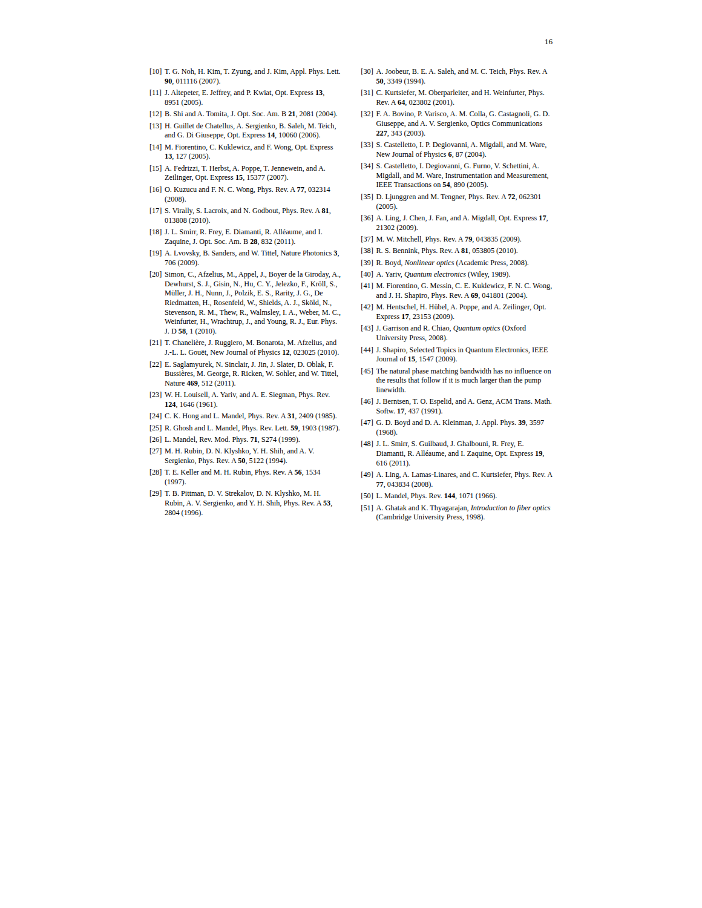16
T. G. Noh, H. Kim, T. Zyung, and J. Kim, Appl. Phys. Lett. 90, 011116 (2007).
J. Altepeter, E. Jeffrey, and P. Kwiat, Opt. Express 13, 8951 (2005).
B. Shi and A. Tomita, J. Opt. Soc. Am. B 21, 2081 (2004).
H. Guillet de Chatellus, A. Sergienko, B. Saleh, M. Teich, and G. Di Giuseppe, Opt. Express 14, 10060 (2006).
M. Fiorentino, C. Kuklewicz, and F. Wong, Opt. Express 13, 127 (2005).
A. Fedrizzi, T. Herbst, A. Poppe, T. Jennewein, and A. Zeilinger, Opt. Express 15, 15377 (2007).
O. Kuzucu and F. N. C. Wong, Phys. Rev. A 77, 032314 (2008).
S. Virally, S. Lacroix, and N. Godbout, Phys. Rev. A 81, 013808 (2010).
J. L. Smirr, R. Frey, E. Diamanti, R. Alléaume, and I. Zaquine, J. Opt. Soc. Am. B 28, 832 (2011).
A. Lvovsky, B. Sanders, and W. Tittel, Nature Photonics 3, 706 (2009).
Simon, C., Afzelius, M., Appel, J., Boyer de la Giroday, A., Dewhurst, S. J., Gisin, N., Hu, C. Y., Jelezko, F., Kröll, S., Müller, J. H., Nunn, J., Polzik, E. S., Rarity, J. G., De Riedmatten, H., Rosenfeld, W., Shields, A. J., Sköld, N., Stevenson, R. M., Thew, R., Walmsley, I. A., Weber, M. C., Weinfurter, H., Wrachtrup, J., and Young, R. J., Eur. Phys. J. D 58, 1 (2010).
T. Chanelière, J. Ruggiero, M. Bonarota, M. Afzelius, and J.-L. L. Gouët, New Journal of Physics 12, 023025 (2010).
E. Saglamyurek, N. Sinclair, J. Jin, J. Slater, D. Oblak, F. Bussières, M. George, R. Ricken, W. Sohler, and W. Tittel, Nature 469, 512 (2011).
W. H. Louisell, A. Yariv, and A. E. Siegman, Phys. Rev. 124, 1646 (1961).
C. K. Hong and L. Mandel, Phys. Rev. A 31, 2409 (1985).
R. Ghosh and L. Mandel, Phys. Rev. Lett. 59, 1903 (1987).
L. Mandel, Rev. Mod. Phys. 71, S274 (1999).
M. H. Rubin, D. N. Klyshko, Y. H. Shih, and A. V. Sergienko, Phys. Rev. A 50, 5122 (1994).
T. E. Keller and M. H. Rubin, Phys. Rev. A 56, 1534 (1997).
T. B. Pittman, D. V. Strekalov, D. N. Klyshko, M. H. Rubin, A. V. Sergienko, and Y. H. Shih, Phys. Rev. A 53, 2804 (1996).
A. Joobeur, B. E. A. Saleh, and M. C. Teich, Phys. Rev. A 50, 3349 (1994).
C. Kurtsiefer, M. Oberparleiter, and H. Weinfurter, Phys. Rev. A 64, 023802 (2001).
F. A. Bovino, P. Varisco, A. M. Colla, G. Castagnoli, G. D. Giuseppe, and A. V. Sergienko, Optics Communications 227, 343 (2003).
S. Castelletto, I. P. Degiovanni, A. Migdall, and M. Ware, New Journal of Physics 6, 87 (2004).
S. Castelletto, I. Degiovanni, G. Furno, V. Schettini, A. Migdall, and M. Ware, Instrumentation and Measurement, IEEE Transactions on 54, 890 (2005).
D. Ljunggren and M. Tengner, Phys. Rev. A 72, 062301 (2005).
A. Ling, J. Chen, J. Fan, and A. Migdall, Opt. Express 17, 21302 (2009).
M. W. Mitchell, Phys. Rev. A 79, 043835 (2009).
R. S. Bennink, Phys. Rev. A 81, 053805 (2010).
R. Boyd, Nonlinear optics (Academic Press, 2008).
A. Yariv, Quantum electronics (Wiley, 1989).
M. Fiorentino, G. Messin, C. E. Kuklewicz, F. N. C. Wong, and J. H. Shapiro, Phys. Rev. A 69, 041801 (2004).
M. Hentschel, H. Hübel, A. Poppe, and A. Zeilinger, Opt. Express 17, 23153 (2009).
J. Garrison and R. Chiao, Quantum optics (Oxford University Press, 2008).
J. Shapiro, Selected Topics in Quantum Electronics, IEEE Journal of 15, 1547 (2009).
The natural phase matching bandwidth has no influence on the results that follow if it is much larger than the pump linewidth.
J. Berntsen, T. O. Espelid, and A. Genz, ACM Trans. Math. Softw. 17, 437 (1991).
G. D. Boyd and D. A. Kleinman, J. Appl. Phys. 39, 3597 (1968).
J. L. Smirr, S. Guilbaud, J. Ghalbouni, R. Frey, E. Diamanti, R. Alléaume, and I. Zaquine, Opt. Express 19, 616 (2011).
A. Ling, A. Lamas-Linares, and C. Kurtsiefer, Phys. Rev. A 77, 043834 (2008).
L. Mandel, Phys. Rev. 144, 1071 (1966).
A. Ghatak and K. Thyagarajan, Introduction to fiber optics (Cambridge University Press, 1998).